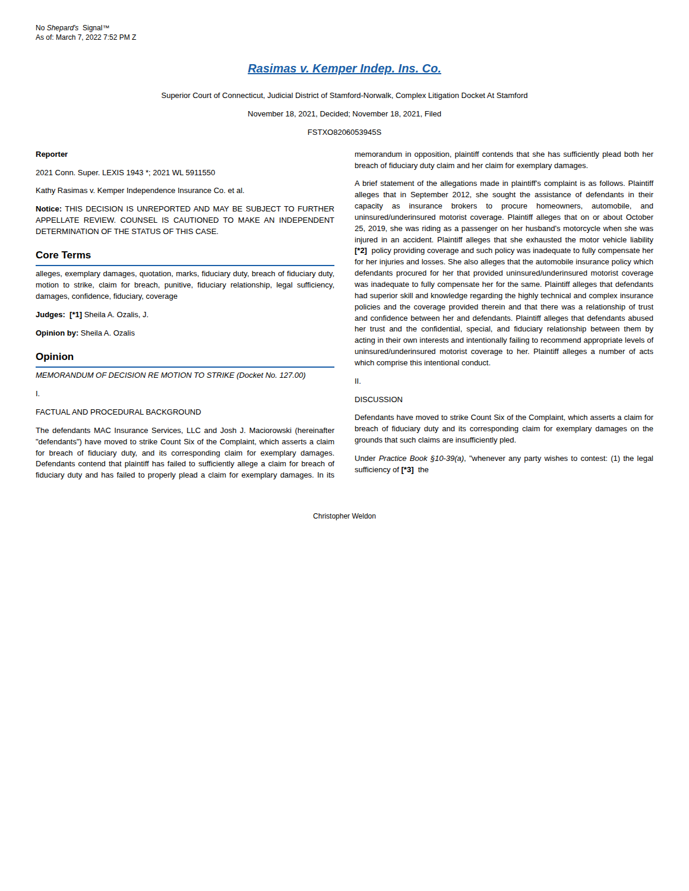No Shepard's Signal™
As of: March 7, 2022 7:52 PM Z
Rasimas v. Kemper Indep. Ins. Co.
Superior Court of Connecticut, Judicial District of Stamford-Norwalk, Complex Litigation Docket At Stamford
November 18, 2021, Decided; November 18, 2021, Filed
FSTXO8206053945S
Reporter
2021 Conn. Super. LEXIS 1943 *; 2021 WL 5911550
Kathy Rasimas v. Kemper Independence Insurance Co. et al.
Notice: THIS DECISION IS UNREPORTED AND MAY BE SUBJECT TO FURTHER APPELLATE REVIEW. COUNSEL IS CAUTIONED TO MAKE AN INDEPENDENT DETERMINATION OF THE STATUS OF THIS CASE.
Core Terms
alleges, exemplary damages, quotation, marks, fiduciary duty, breach of fiduciary duty, motion to strike, claim for breach, punitive, fiduciary relationship, legal sufficiency, damages, confidence, fiduciary, coverage
Judges: [*1] Sheila A. Ozalis, J.
Opinion by: Sheila A. Ozalis
Opinion
MEMORANDUM OF DECISION RE MOTION TO STRIKE (Docket No. 127.00)
I.
FACTUAL AND PROCEDURAL BACKGROUND
The defendants MAC Insurance Services, LLC and Josh J. Maciorowski (hereinafter "defendants") have moved to strike Count Six of the Complaint, which asserts a claim for breach of fiduciary duty, and its corresponding claim for exemplary damages. Defendants contend that plaintiff has failed to sufficiently allege a claim for breach of fiduciary duty and has failed to properly plead a claim for exemplary damages. In its memorandum in opposition, plaintiff contends that she has sufficiently plead both her breach of fiduciary duty claim and her claim for exemplary damages.
A brief statement of the allegations made in plaintiff's complaint is as follows. Plaintiff alleges that in September 2012, she sought the assistance of defendants in their capacity as insurance brokers to procure homeowners, automobile, and uninsured/underinsured motorist coverage. Plaintiff alleges that on or about October 25, 2019, she was riding as a passenger on her husband's motorcycle when she was injured in an accident. Plaintiff alleges that she exhausted the motor vehicle liability [*2] policy providing coverage and such policy was inadequate to fully compensate her for her injuries and losses. She also alleges that the automobile insurance policy which defendants procured for her that provided uninsured/underinsured motorist coverage was inadequate to fully compensate her for the same. Plaintiff alleges that defendants had superior skill and knowledge regarding the highly technical and complex insurance policies and the coverage provided therein and that there was a relationship of trust and confidence between her and defendants. Plaintiff alleges that defendants abused her trust and the confidential, special, and fiduciary relationship between them by acting in their own interests and intentionally failing to recommend appropriate levels of uninsured/underinsured motorist coverage to her. Plaintiff alleges a number of acts which comprise this intentional conduct.
II.
DISCUSSION
Defendants have moved to strike Count Six of the Complaint, which asserts a claim for breach of fiduciary duty and its corresponding claim for exemplary damages on the grounds that such claims are insufficiently pled.
Under Practice Book §10-39(a), "whenever any party wishes to contest: (1) the legal sufficiency of [*3] the
Christopher Weldon